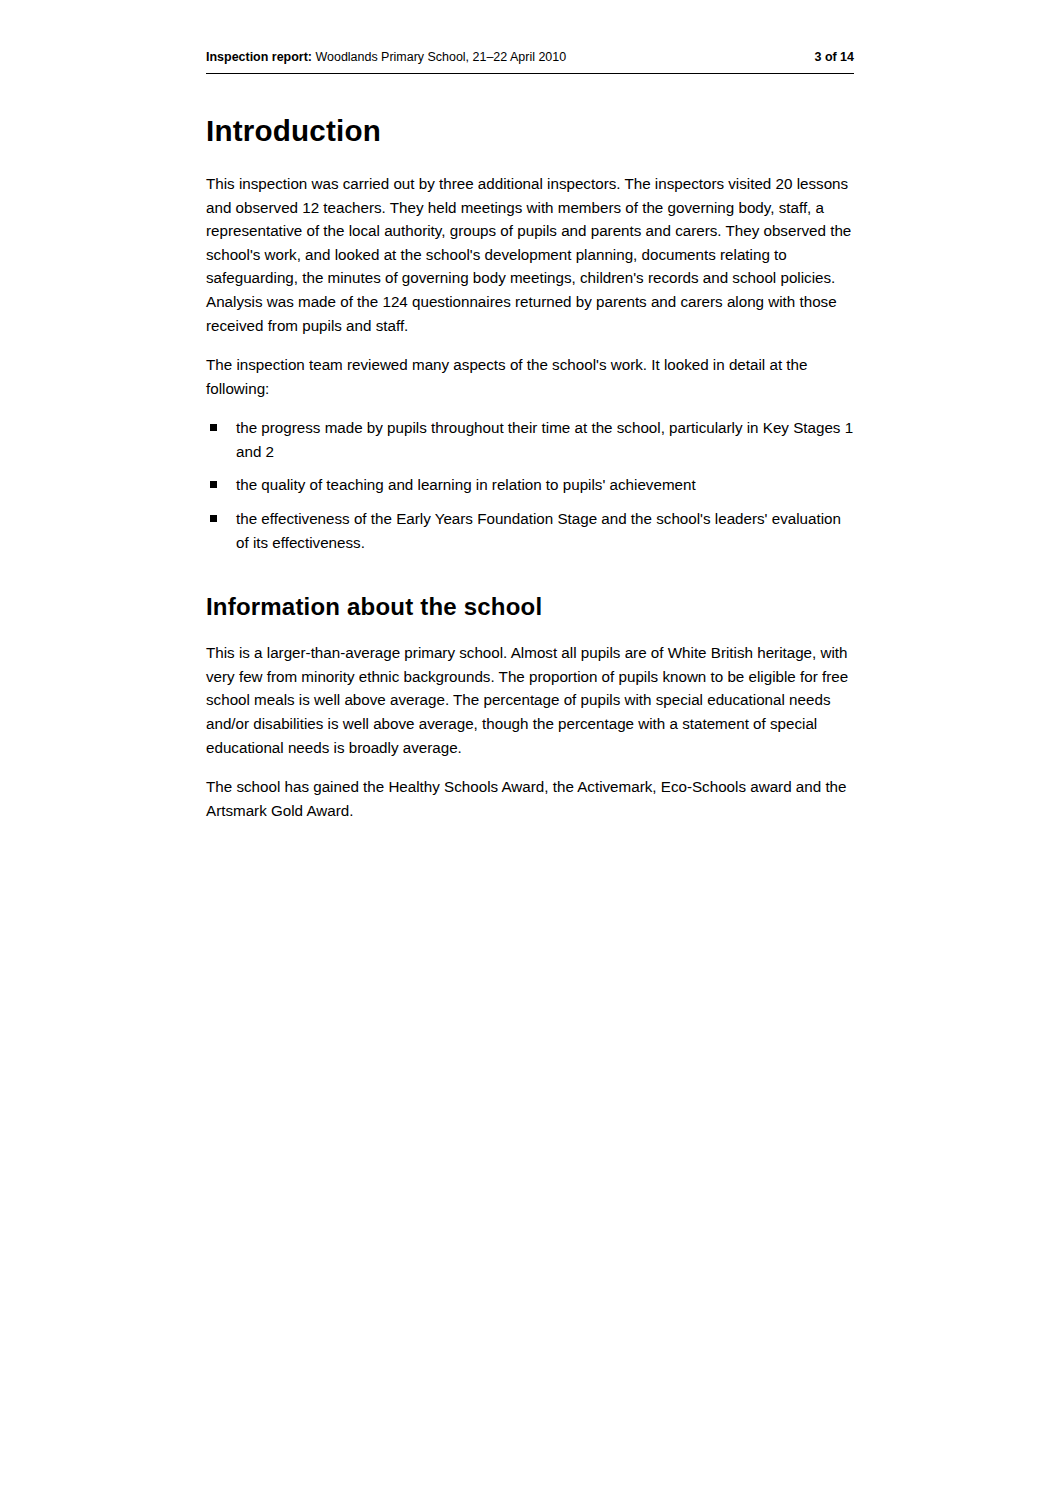Inspection report: Woodlands Primary School, 21–22 April 2010
3 of 14
Introduction
This inspection was carried out by three additional inspectors. The inspectors visited 20 lessons and observed 12 teachers. They held meetings with members of the governing body, staff, a representative of the local authority, groups of pupils and parents and carers. They observed the school's work, and looked at the school's development planning, documents relating to safeguarding, the minutes of governing body meetings, children's records and school policies. Analysis was made of the 124 questionnaires returned by parents and carers along with those received from pupils and staff.
The inspection team reviewed many aspects of the school's work. It looked in detail at the following:
the progress made by pupils throughout their time at the school, particularly in Key Stages 1 and 2
the quality of teaching and learning in relation to pupils' achievement
the effectiveness of the Early Years Foundation Stage and the school's leaders' evaluation of its effectiveness.
Information about the school
This is a larger-than-average primary school. Almost all pupils are of White British heritage, with very few from minority ethnic backgrounds. The proportion of pupils known to be eligible for free school meals is well above average. The percentage of pupils with special educational needs and/or disabilities is well above average, though the percentage with a statement of special educational needs is broadly average.
The school has gained the Healthy Schools Award, the Activemark, Eco-Schools award and the Artsmark Gold Award.